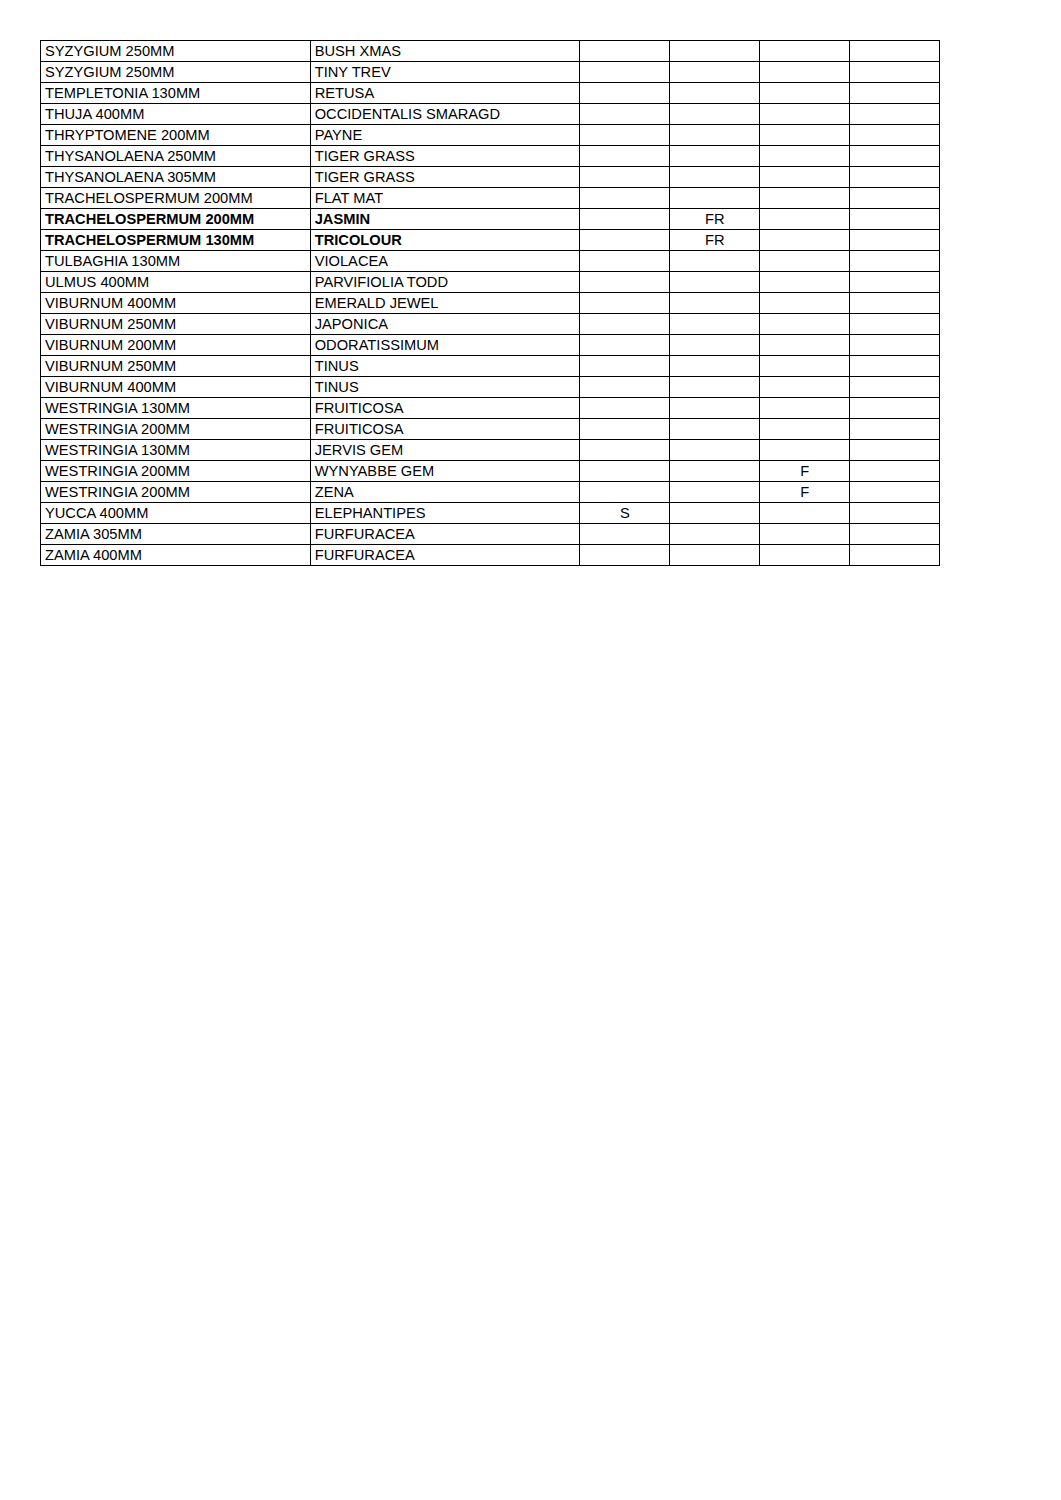| SYZYGIUM 250MM | BUSH XMAS | | | | |
| SYZYGIUM 250MM | TINY TREV | | | | |
| TEMPLETONIA 130MM | RETUSA | | | | |
| THUJA 400MM | OCCIDENTALIS SMARAGD | | | | |
| THRYPTOMENE 200MM | PAYNE | | | | |
| THYSANOLAENA 250MM | TIGER GRASS | | | | |
| THYSANOLAENA 305MM | TIGER GRASS | | | | |
| TRACHELOSPERMUM 200MM | FLAT MAT | | | | |
| TRACHELOSPERMUM 200MM | JASMIN | | FR | | |
| TRACHELOSPERMUM 130MM | TRICOLOUR | | FR | | |
| TULBAGHIA 130MM | VIOLACEA | | | | |
| ULMUS 400MM | PARVIFIOLIA TODD | | | | |
| VIBURNUM 400MM | EMERALD JEWEL | | | | |
| VIBURNUM 250MM | JAPONICA | | | | |
| VIBURNUM 200MM | ODORATISSIMUM | | | | |
| VIBURNUM 250MM | TINUS | | | | |
| VIBURNUM 400MM | TINUS | | | | |
| WESTRINGIA 130MM | FRUITICOSA | | | | |
| WESTRINGIA 200MM | FRUITICOSA | | | | |
| WESTRINGIA 130MM | JERVIS GEM | | | | |
| WESTRINGIA 200MM | WYNYABBE GEM | | | F | |
| WESTRINGIA 200MM | ZENA | | | F | |
| YUCCA 400MM | ELEPHANTIPES | S | | | |
| ZAMIA 305MM | FURFURACEA | | | | |
| ZAMIA 400MM | FURFURACEA | | | | |